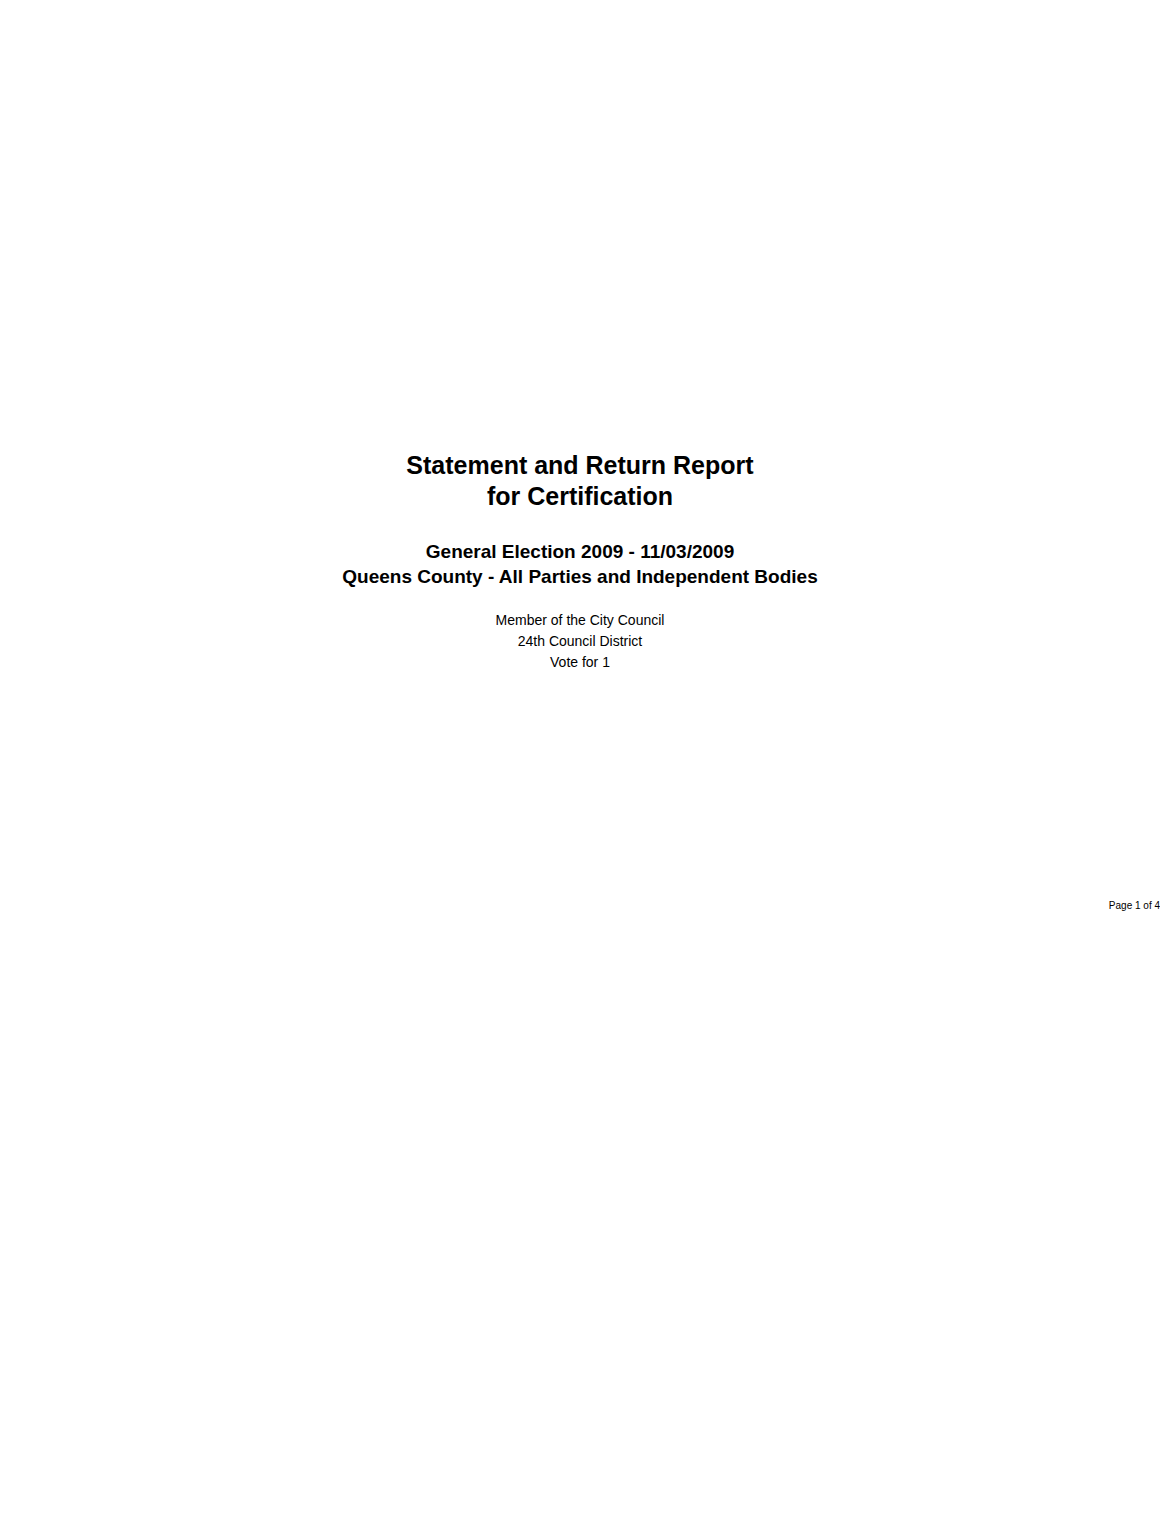Statement and Return Report
for Certification
General Election 2009 - 11/03/2009
Queens County - All Parties and Independent Bodies
Member of the City Council
24th Council District
Vote for 1
Page 1 of 4